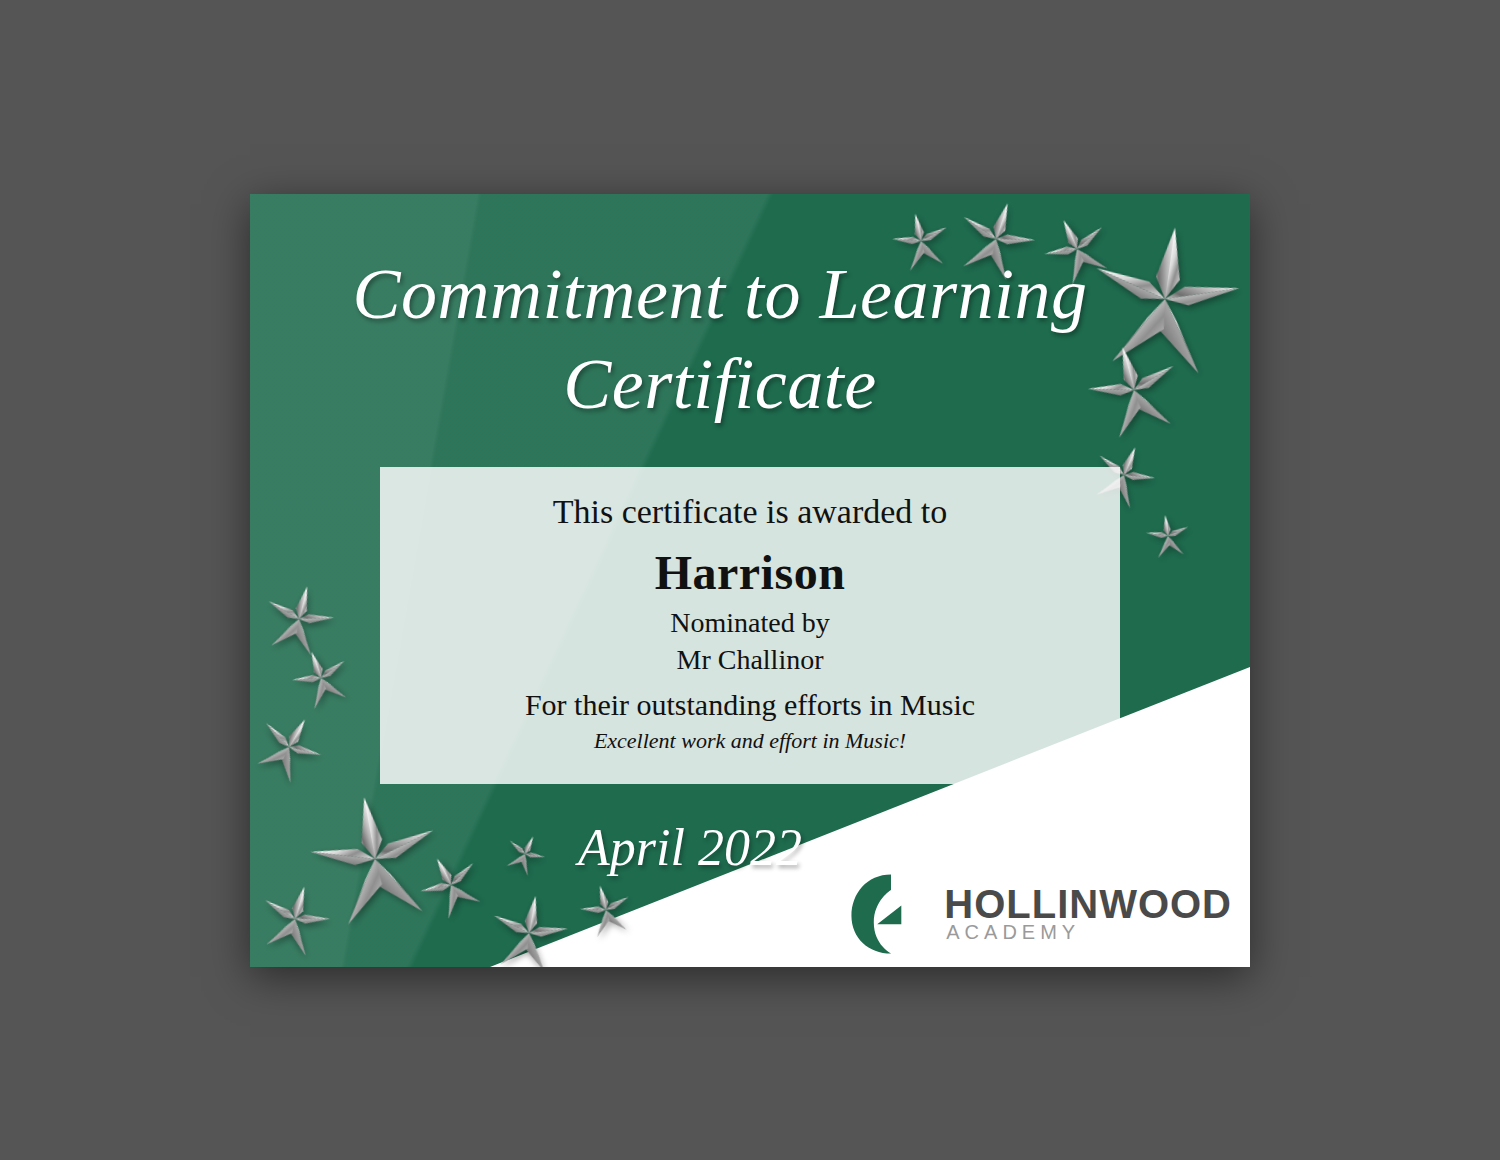Commitment to Learning
Certificate
This certificate is awarded to
Harrison
Nominated by
Mr Challinor
For their outstanding efforts in Music
Excellent work and effort in Music!
April 2022
HOLLINWOOD
ACADEMY